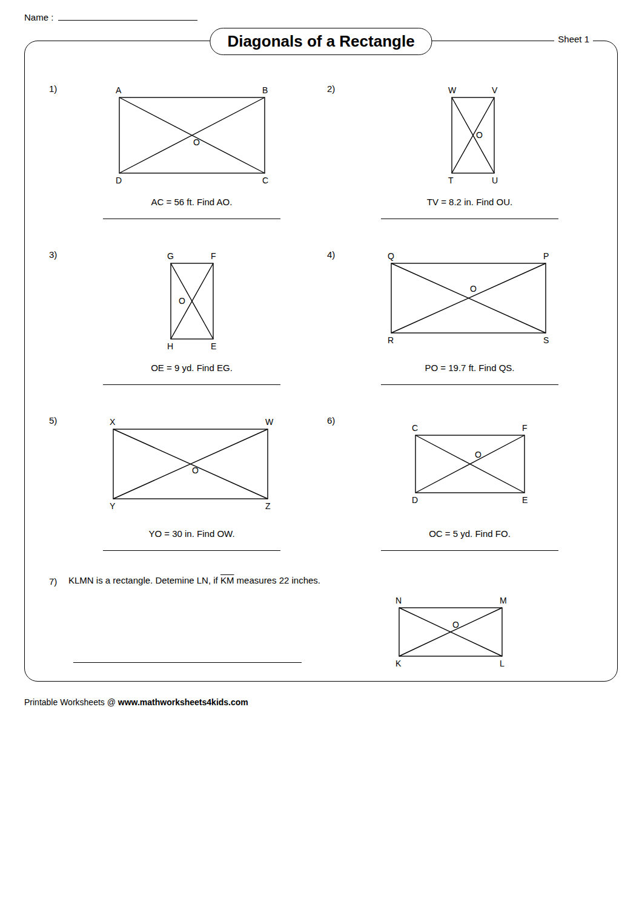Name :
Diagonals of a Rectangle
Sheet 1
| 1) A B C D O AC = 56 ft. Find AO. | 2) W V U T O TV = 8.2 in. Find OU. |
| 3) G F E H O OE = 9 yd. Find EG. | 4) Q P S R O PO = 19.7 ft. Find QS. |
| 5) X W Z Y O YO = 30 in. Find OW. | 6) C F E D O OC = 5 yd. Find FO. |
7)
KLMN is a rectangle. Detemine LN, if KM measures 22 inches.
N M L K O
Printable Worksheets @ www.mathworksheets4kids.com